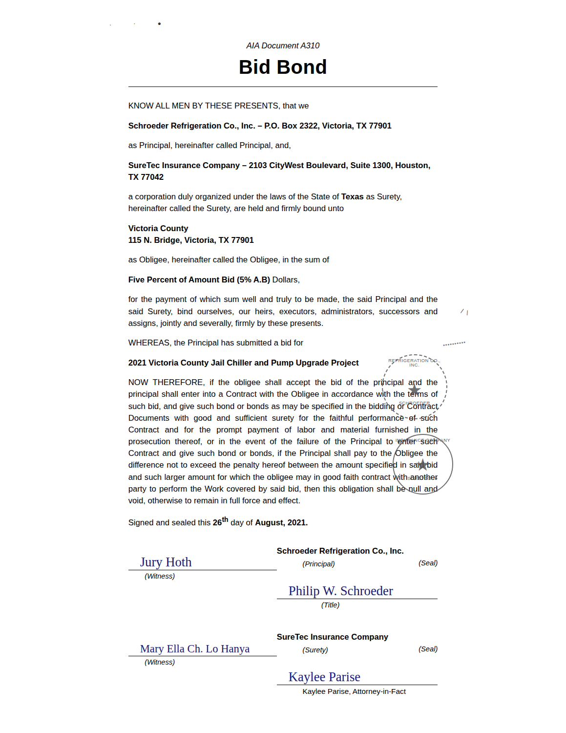. · ●
AIA Document A310
Bid Bond
KNOW ALL MEN BY THESE PRESENTS, that we
Schroeder Refrigeration Co., Inc. – P.O. Box 2322, Victoria, TX 77901
as Principal, hereinafter called Principal, and,
SureTec Insurance Company – 2103 CityWest Boulevard, Suite 1300, Houston, TX 77042
a corporation duly organized under the laws of the State of Texas as Surety, hereinafter called the Surety, are held and firmly bound unto
Victoria County
115 N. Bridge, Victoria, TX 77901
as Obligee, hereinafter called the Obligee, in the sum of
Five Percent of Amount Bid (5% A.B) Dollars,
for the payment of which sum well and truly to be made, the said Principal and the said Surety, bind ourselves, our heirs, executors, administrators, successors and assigns, jointly and severally, firmly by these presents.
WHEREAS, the Principal has submitted a bid for
2021 Victoria County Jail Chiller and Pump Upgrade Project
NOW THEREFORE, if the obligee shall accept the bid of the principal and the principal shall enter into a Contract with the Obligee in accordance with the terms of such bid, and give such bond or bonds as may be specified in the bidding or Contract Documents with good and sufficient surety for the faithful performance of such Contract and for the prompt payment of labor and material furnished in the prosecution thereof, or in the event of the failure of the Principal to enter such Contract and give such bond or bonds, if the Principal shall pay to the Obligee the difference not to exceed the penalty hereof between the amount specified in said bid and such larger amount for which the obligee may in good faith contract with another party to perform the Work covered by said bid, then this obligation shall be null and void, otherwise to remain in full force and effect.
Signed and sealed this 26th day of August, 2021.
| Jury Hoth (Witness) | Schroeder Refrigeration Co., Inc. (Principal) (Seal) Philip W. Schroeder (Title) |
| Mary Ella Ch. Lo Hanya (Witness) | SureTec Insurance Company (Surety) (Seal) Kaylee Parise Kaylee Parise, Attorney-in-Fact |
/ \
••••••••••
REFRIGERATION CO., INC. ★ SCHROEDER
INSURANCE COMPANY ★ SURETEC ★